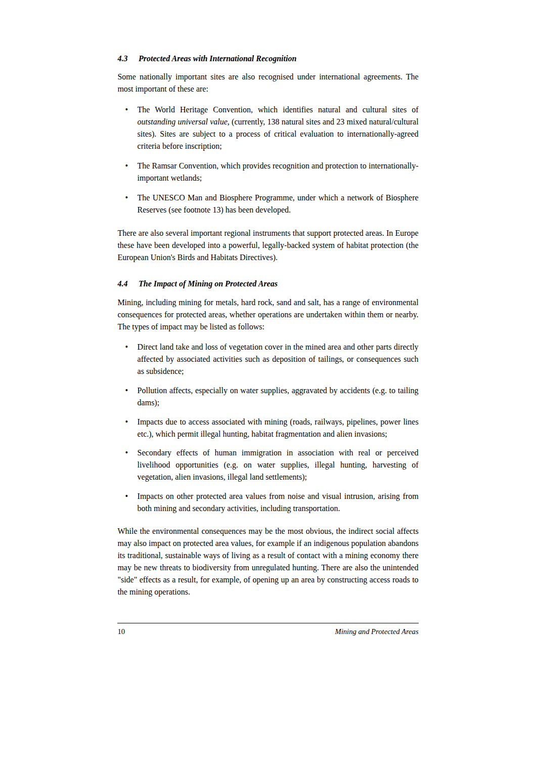4.3 Protected Areas with International Recognition
Some nationally important sites are also recognised under international agreements. The most important of these are:
The World Heritage Convention, which identifies natural and cultural sites of outstanding universal value, (currently, 138 natural sites and 23 mixed natural/cultural sites). Sites are subject to a process of critical evaluation to internationally-agreed criteria before inscription;
The Ramsar Convention, which provides recognition and protection to internationally-important wetlands;
The UNESCO Man and Biosphere Programme, under which a network of Biosphere Reserves (see footnote 13) has been developed.
There are also several important regional instruments that support protected areas. In Europe these have been developed into a powerful, legally-backed system of habitat protection (the European Union's Birds and Habitats Directives).
4.4 The Impact of Mining on Protected Areas
Mining, including mining for metals, hard rock, sand and salt, has a range of environmental consequences for protected areas, whether operations are undertaken within them or nearby. The types of impact may be listed as follows:
Direct land take and loss of vegetation cover in the mined area and other parts directly affected by associated activities such as deposition of tailings, or consequences such as subsidence;
Pollution affects, especially on water supplies, aggravated by accidents (e.g. to tailing dams);
Impacts due to access associated with mining (roads, railways, pipelines, power lines etc.), which permit illegal hunting, habitat fragmentation and alien invasions;
Secondary effects of human immigration in association with real or perceived livelihood opportunities (e.g. on water supplies, illegal hunting, harvesting of vegetation, alien invasions, illegal land settlements);
Impacts on other protected area values from noise and visual intrusion, arising from both mining and secondary activities, including transportation.
While the environmental consequences may be the most obvious, the indirect social affects may also impact on protected area values, for example if an indigenous population abandons its traditional, sustainable ways of living as a result of contact with a mining economy there may be new threats to biodiversity from unregulated hunting. There are also the unintended "side" effects as a result, for example, of opening up an area by constructing access roads to the mining operations.
10 Mining and Protected Areas